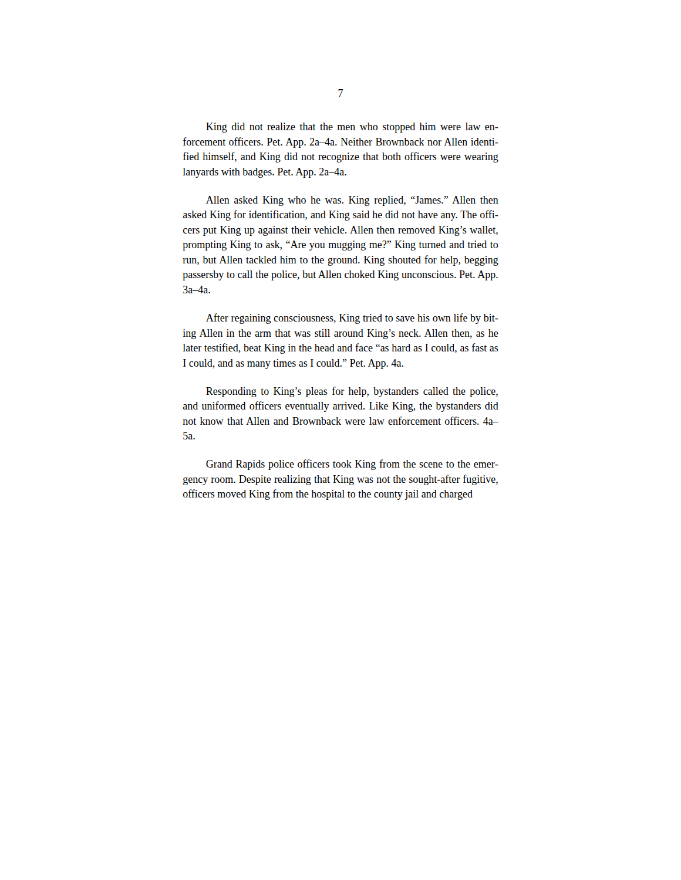7
King did not realize that the men who stopped him were law enforcement officers. Pet. App. 2a–4a. Neither Brownback nor Allen identified himself, and King did not recognize that both officers were wearing lanyards with badges. Pet. App. 2a–4a.
Allen asked King who he was. King replied, “James.” Allen then asked King for identification, and King said he did not have any. The officers put King up against their vehicle. Allen then removed King’s wallet, prompting King to ask, “Are you mugging me?” King turned and tried to run, but Allen tackled him to the ground. King shouted for help, begging passersby to call the police, but Allen choked King unconscious. Pet. App. 3a–4a.
After regaining consciousness, King tried to save his own life by biting Allen in the arm that was still around King’s neck. Allen then, as he later testified, beat King in the head and face “as hard as I could, as fast as I could, and as many times as I could.” Pet. App. 4a.
Responding to King’s pleas for help, bystanders called the police, and uniformed officers eventually arrived. Like King, the bystanders did not know that Allen and Brownback were law enforcement officers. 4a–5a.
Grand Rapids police officers took King from the scene to the emergency room. Despite realizing that King was not the sought-after fugitive, officers moved King from the hospital to the county jail and charged